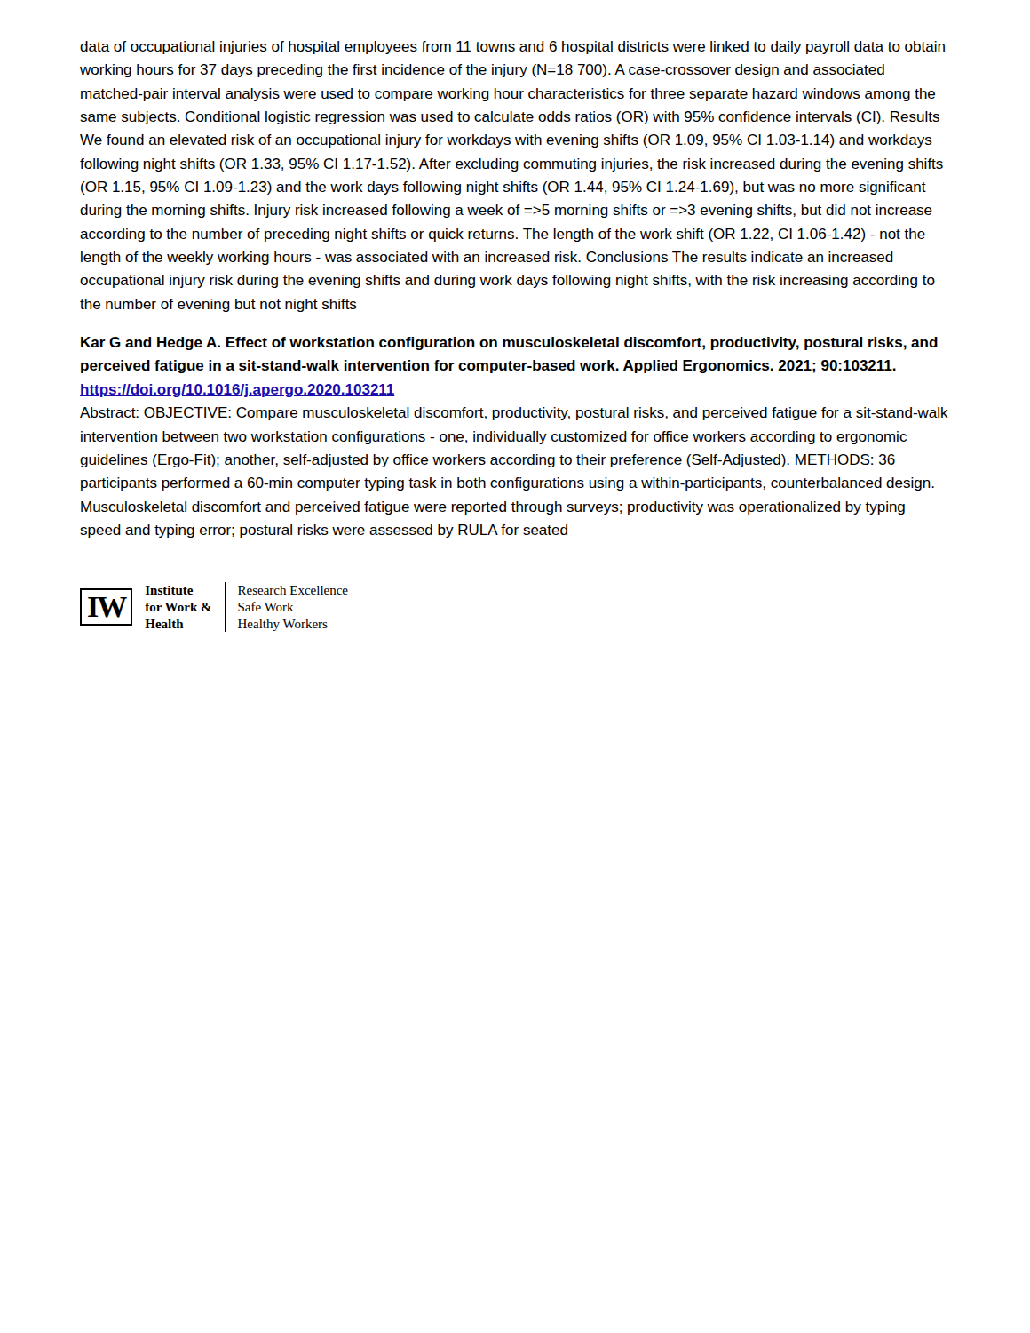data of occupational injuries of hospital employees from 11 towns and 6 hospital districts were linked to daily payroll data to obtain working hours for 37 days preceding the first incidence of the injury (N=18 700). A case-crossover design and associated matched-pair interval analysis were used to compare working hour characteristics for three separate hazard windows among the same subjects. Conditional logistic regression was used to calculate odds ratios (OR) with 95% confidence intervals (CI). Results We found an elevated risk of an occupational injury for workdays with evening shifts (OR 1.09, 95% CI 1.03-1.14) and workdays following night shifts (OR 1.33, 95% CI 1.17-1.52). After excluding commuting injuries, the risk increased during the evening shifts (OR 1.15, 95% CI 1.09-1.23) and the work days following night shifts (OR 1.44, 95% CI 1.24-1.69), but was no more significant during the morning shifts. Injury risk increased following a week of =>5 morning shifts or =>3 evening shifts, but did not increase according to the number of preceding night shifts or quick returns. The length of the work shift (OR 1.22, CI 1.06-1.42) - not the length of the weekly working hours - was associated with an increased risk. Conclusions The results indicate an increased occupational injury risk during the evening shifts and during work days following night shifts, with the risk increasing according to the number of evening but not night shifts
Kar G and Hedge A. Effect of workstation configuration on musculoskeletal discomfort, productivity, postural risks, and perceived fatigue in a sit-stand-walk intervention for computer-based work. Applied Ergonomics. 2021; 90:103211.
https://doi.org/10.1016/j.apergo.2020.103211
Abstract: OBJECTIVE: Compare musculoskeletal discomfort, productivity, postural risks, and perceived fatigue for a sit-stand-walk intervention between two workstation configurations - one, individually customized for office workers according to ergonomic guidelines (Ergo-Fit); another, self-adjusted by office workers according to their preference (Self-Adjusted). METHODS: 36 participants performed a 60-min computer typing task in both configurations using a within-participants, counterbalanced design. Musculoskeletal discomfort and perceived fatigue were reported through surveys; productivity was operationalized by typing speed and typing error; postural risks were assessed by RULA for seated
IW
Institute
for Work &
Health
Research Excellence
Safe Work
Healthy Workers